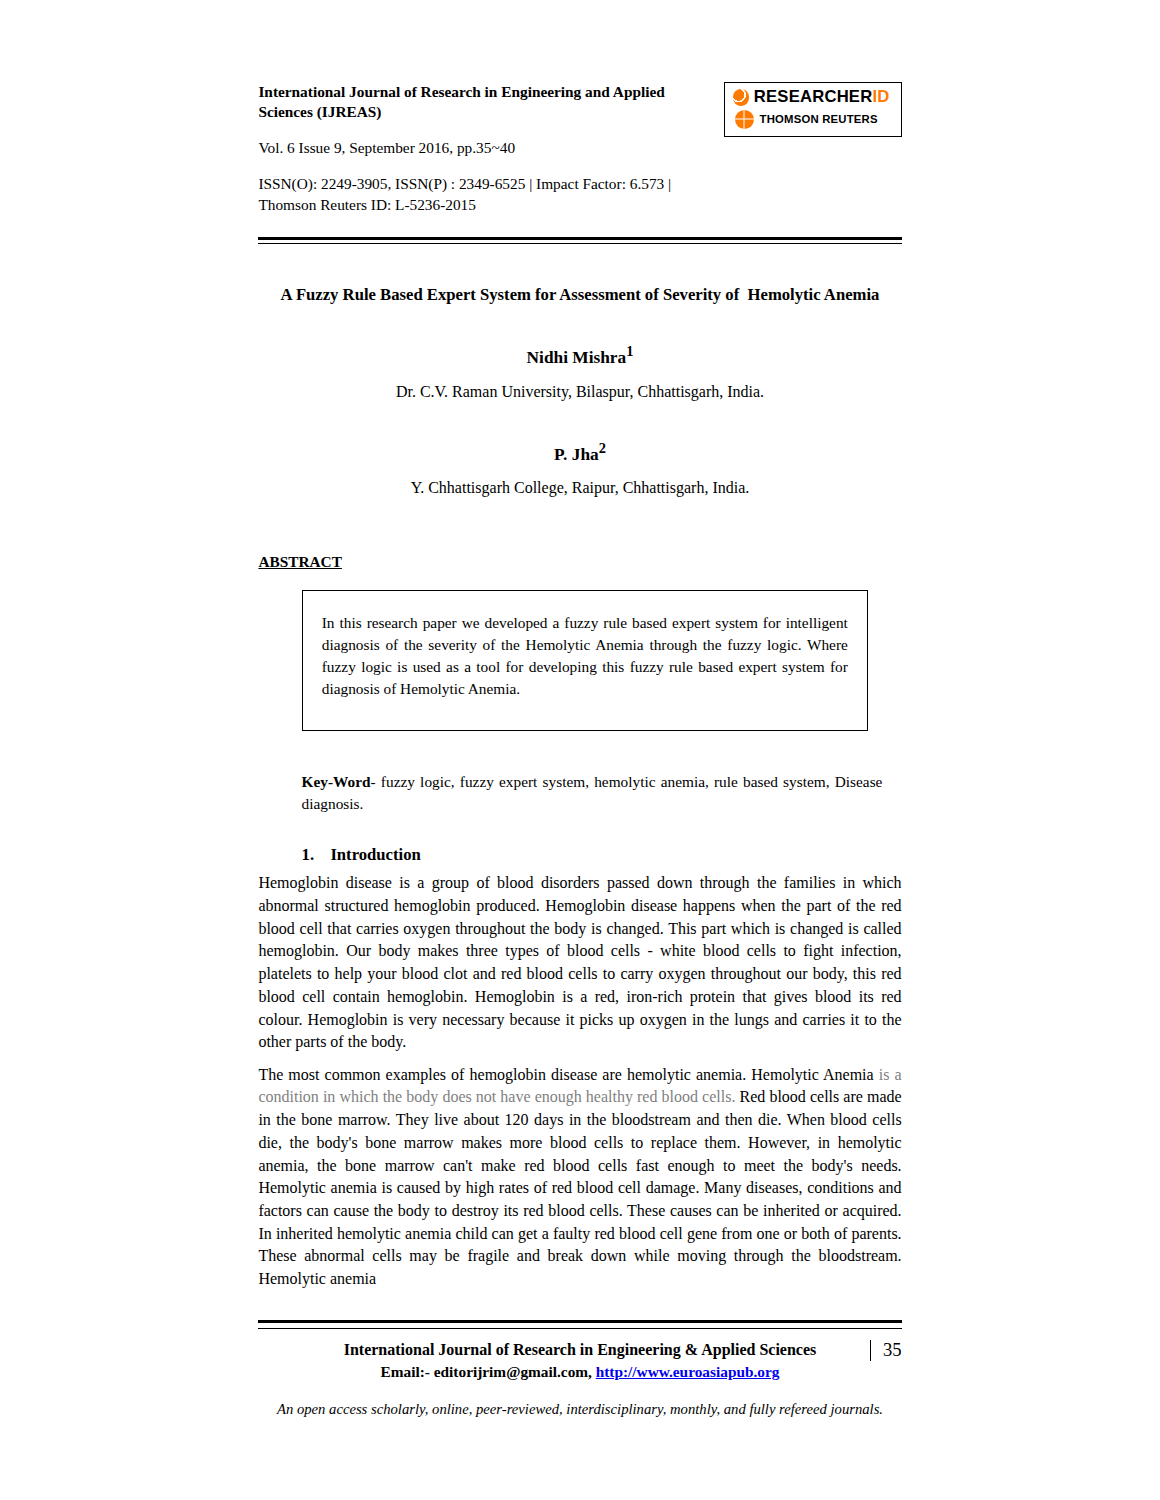International Journal of Research in Engineering and Applied Sciences (IJREAS)
Vol. 6 Issue 9, September 2016, pp.35~40
ISSN(O): 2249-3905, ISSN(P) : 2349-6525 | Impact Factor: 6.573 | Thomson Reuters ID: L-5236-2015
RESEARCHERID
THOMSON REUTERS
A Fuzzy Rule Based Expert System for Assessment of Severity of Hemolytic Anemia
Nidhi Mishra1
Dr. C.V. Raman University, Bilaspur, Chhattisgarh, India.
P. Jha2
Y. Chhattisgarh College, Raipur, Chhattisgarh, India.
ABSTRACT
In this research paper we developed a fuzzy rule based expert system for intelligent diagnosis of the severity of the Hemolytic Anemia through the fuzzy logic. Where fuzzy logic is used as a tool for developing this fuzzy rule based expert system for diagnosis of Hemolytic Anemia.
Key-Word- fuzzy logic, fuzzy expert system, hemolytic anemia, rule based system, Disease diagnosis.
1. Introduction
Hemoglobin disease is a group of blood disorders passed down through the families in which abnormal structured hemoglobin produced. Hemoglobin disease happens when the part of the red blood cell that carries oxygen throughout the body is changed. This part which is changed is called hemoglobin. Our body makes three types of blood cells - white blood cells to fight infection, platelets to help your blood clot and red blood cells to carry oxygen throughout our body, this red blood cell contain hemoglobin. Hemoglobin is a red, iron-rich protein that gives blood its red colour. Hemoglobin is very necessary because it picks up oxygen in the lungs and carries it to the other parts of the body.
The most common examples of hemoglobin disease are hemolytic anemia. Hemolytic Anemia is a condition in which the body does not have enough healthy red blood cells. Red blood cells are made in the bone marrow. They live about 120 days in the bloodstream and then die. When blood cells die, the body's bone marrow makes more blood cells to replace them. However, in hemolytic anemia, the bone marrow can't make red blood cells fast enough to meet the body's needs. Hemolytic anemia is caused by high rates of red blood cell damage. Many diseases, conditions and factors can cause the body to destroy its red blood cells. These causes can be inherited or acquired. In inherited hemolytic anemia child can get a faulty red blood cell gene from one or both of parents. These abnormal cells may be fragile and break down while moving through the bloodstream. Hemolytic anemia
International Journal of Research in Engineering & Applied Sciences
Email:- editorijrim@gmail.com, http://www.euroasiapub.org
35
An open access scholarly, online, peer-reviewed, interdisciplinary, monthly, and fully refereed journals.